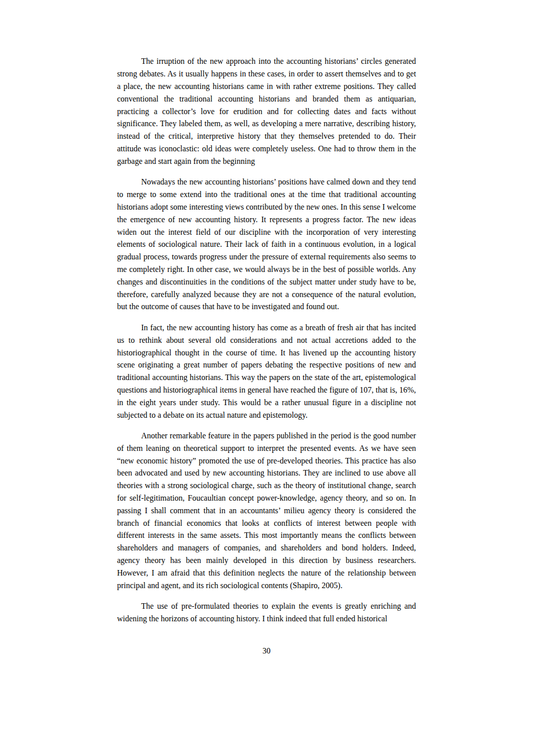The irruption of the new approach into the accounting historians’ circles generated strong debates. As it usually happens in these cases, in order to assert themselves and to get a place, the new accounting historians came in with rather extreme positions. They called conventional the traditional accounting historians and branded them as antiquarian, practicing a collector’s love for erudition and for collecting dates and facts without significance. They labeled them, as well, as developing a mere narrative, describing history, instead of the critical, interpretive history that they themselves pretended to do. Their attitude was iconoclastic: old ideas were completely useless. One had to throw them in the garbage and start again from the beginning
Nowadays the new accounting historians’ positions have calmed down and they tend to merge to some extend into the traditional ones at the time that traditional accounting historians adopt some interesting views contributed by the new ones. In this sense I welcome the emergence of new accounting history. It represents a progress factor. The new ideas widen out the interest field of our discipline with the incorporation of very interesting elements of sociological nature. Their lack of faith in a continuous evolution, in a logical gradual process, towards progress under the pressure of external requirements also seems to me completely right. In other case, we would always be in the best of possible worlds. Any changes and discontinuities in the conditions of the subject matter under study have to be, therefore, carefully analyzed because they are not a consequence of the natural evolution, but the outcome of causes that have to be investigated and found out.
In fact, the new accounting history has come as a breath of fresh air that has incited us to rethink about several old considerations and not actual accretions added to the historiographical thought in the course of time. It has livened up the accounting history scene originating a great number of papers debating the respective positions of new and traditional accounting historians. This way the papers on the state of the art, epistemological questions and historiographical items in general have reached the figure of 107, that is, 16%, in the eight years under study. This would be a rather unusual figure in a discipline not subjected to a debate on its actual nature and epistemology.
Another remarkable feature in the papers published in the period is the good number of them leaning on theoretical support to interpret the presented events. As we have seen “new economic history” promoted the use of pre-developed theories. This practice has also been advocated and used by new accounting historians. They are inclined to use above all theories with a strong sociological charge, such as the theory of institutional change, search for self-legitimation, Foucaultian concept power-knowledge, agency theory, and so on. In passing I shall comment that in an accountants’ milieu agency theory is considered the branch of financial economics that looks at conflicts of interest between people with different interests in the same assets. This most importantly means the conflicts between shareholders and managers of companies, and shareholders and bond holders. Indeed, agency theory has been mainly developed in this direction by business researchers. However, I am afraid that this definition neglects the nature of the relationship between principal and agent, and its rich sociological contents (Shapiro, 2005).
The use of pre-formulated theories to explain the events is greatly enriching and widening the horizons of accounting history. I think indeed that full ended historical
30